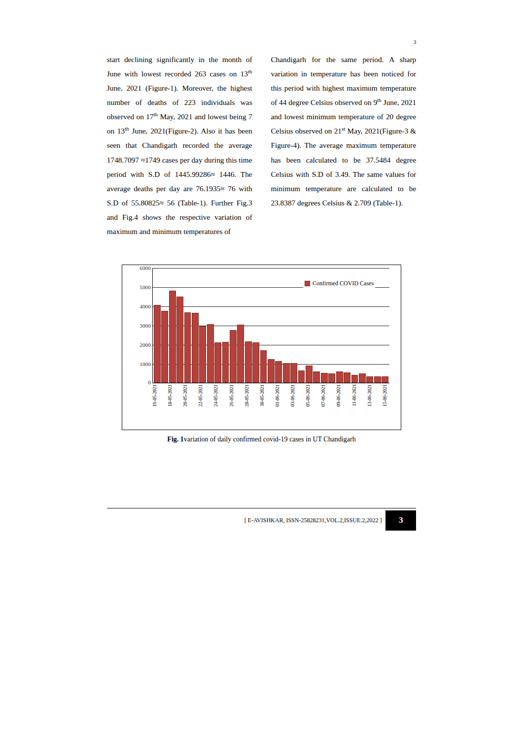3
start declining significantly in the month of June with lowest recorded 263 cases on 13th June, 2021 (Figure-1). Moreover, the highest number of deaths of 223 individuals was observed on 17th May, 2021 and lowest being 7 on 13th June, 2021(Figure-2). Also it has been seen that Chandigarh recorded the average 1748.7097 ≈1749 cases per day during this time period with S.D of 1445.99286≈ 1446. The average deaths per day are 76.1935≈ 76 with S.D of 55.80825≈ 56 (Table-1). Further Fig.3 and Fig.4 shows the respective variation of maximum and minimum temperatures of
Chandigarh for the same period. A sharp variation in temperature has been noticed for this period with highest maximum temperature of 44 degree Celsius observed on 9th June, 2021 and lowest minimum temperature of 20 degree Celsius observed on 21st May, 2021(Figure-3 & Figure-4). The average maximum temperature has been calculated to be 37.5484 degree Celsius with S.D of 3.49. The same values for minimum temperature are calculated to be 23.8387 degrees Celsius & 2.709 (Table-1).
6000
5000
4000
3000
2000
1000
0
Confirmed COVID Cases
16-05-2021
x
18-05-2021
x
20-05-2021
x
22-05-2021
x
24-05-2021
x
26-05-2021
x
28-05-2021
x
30-05-2021
x
01-06-2021
x
03-06-2021
x
05-06-2021
x
07-06-2021
x
09-06-2021
x
11-06-2021
x
13-06-2021
x
15-06-2021
Fig. 1variation of daily confirmed covid-19 cases in UT Chandigarh
[ E-AVISHKAR, ISSN-25828231,VOL.2,ISSUE.2,2022 ]
3